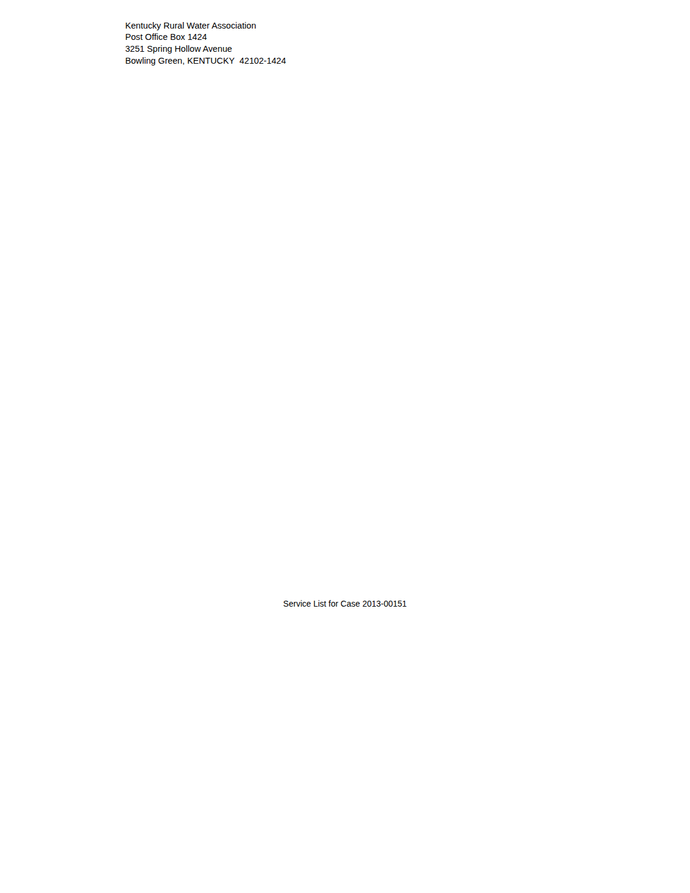Kentucky Rural Water Association Post Office Box 1424 3251 Spring Hollow Avenue Bowling Green, KENTUCKY 42102-1424
Service List for Case 2013-00151